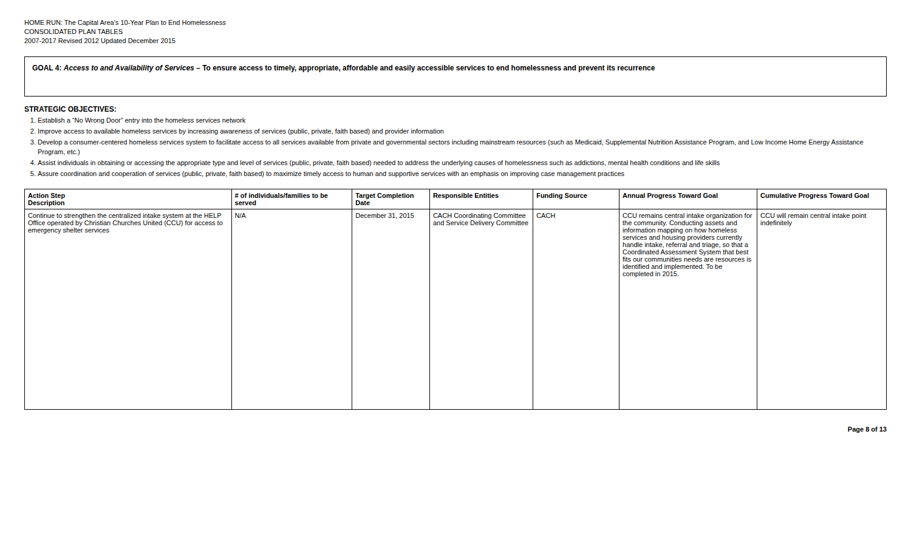HOME RUN: The Capital Area's 10-Year Plan to End Homelessness
CONSOLIDATED PLAN TABLES
2007-2017 Revised 2012 Updated December 2015
GOAL 4: Access to and Availability of Services – To ensure access to timely, appropriate, affordable and easily accessible services to end homelessness and prevent its recurrence
Strategic Objectives:
Establish a “No Wrong Door” entry into the homeless services network
Improve access to available homeless services by increasing awareness of services (public, private, faith based) and provider information
Develop a consumer-centered homeless services system to facilitate access to all services available from private and governmental sectors including mainstream resources (such as Medicaid, Supplemental Nutrition Assistance Program, and Low Income Home Energy Assistance Program, etc.)
Assist individuals in obtaining or accessing the appropriate type and level of services (public, private, faith based) needed to address the underlying causes of homelessness such as addictions, mental health conditions and life skills
Assure coordination and cooperation of services (public, private, faith based) to maximize timely access to human and supportive services with an emphasis on improving case management practices
| Action Step Description | # of individuals/families to be served | Target Completion Date | Responsible Entities | Funding Source | Annual Progress Toward Goal | Cumulative Progress Toward Goal |
| --- | --- | --- | --- | --- | --- | --- |
| Continue to strengthen the centralized intake system at the HELP Office operated by Christian Churches United (CCU) for access to emergency shelter services | N/A | December 31, 2015 | CACH Coordinating Committee and Service Delivery Committee | CACH | CCU remains central intake organization for the community. Conducting assets and information mapping on how homeless services and housing providers currently handle intake, referral and triage, so that a Coordinated Assessment System that best fits our communities needs are resources is identified and implemented. To be completed in 2015. | CCU will remain central intake point indefinitely |
Page 8 of 13